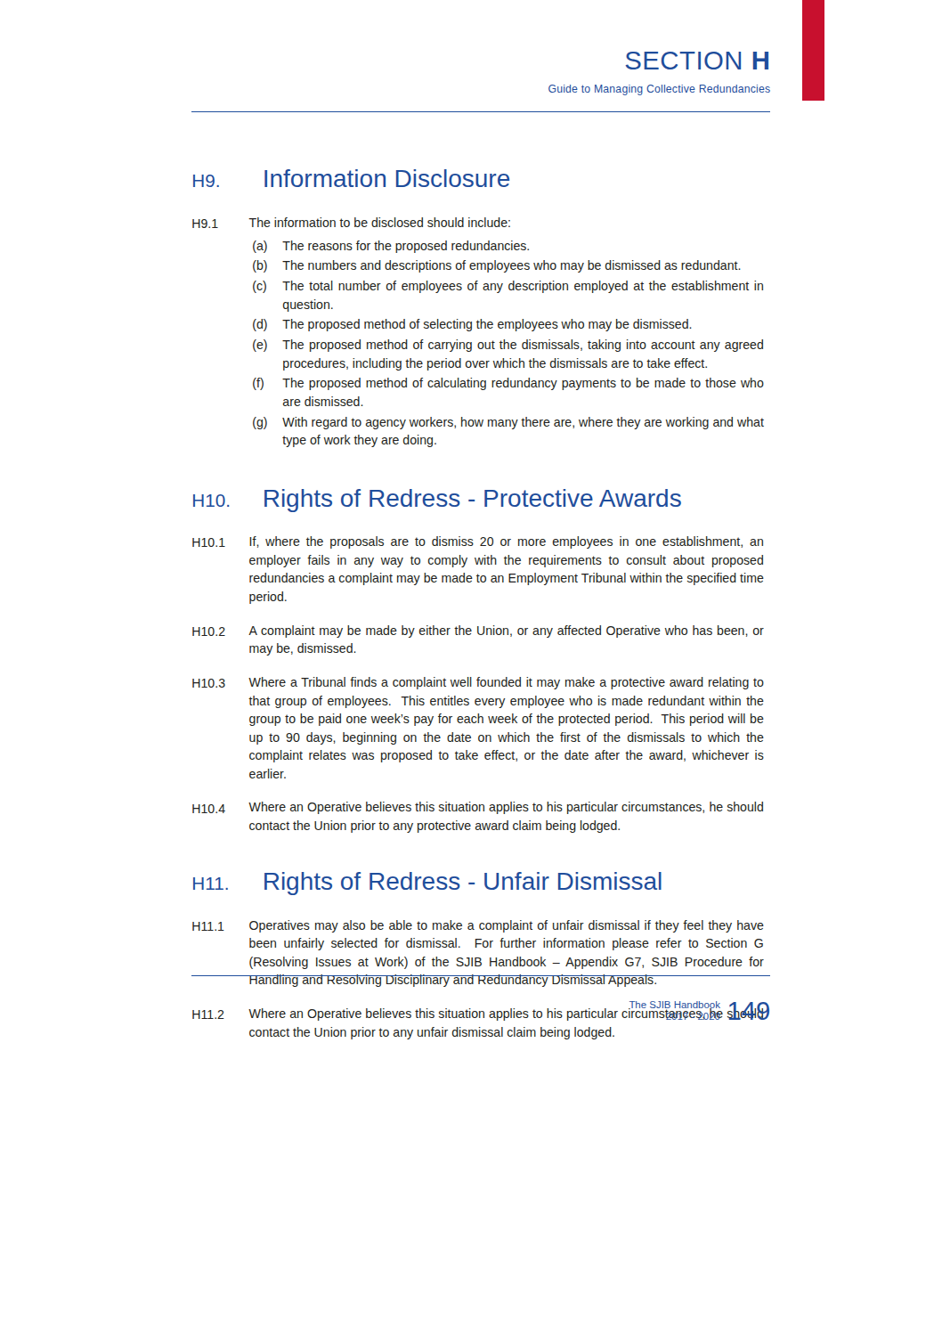SECTION H
Guide to Managing Collective Redundancies
H9. Information Disclosure
H9.1
The information to be disclosed should include:
(a) The reasons for the proposed redundancies.
(b) The numbers and descriptions of employees who may be dismissed as redundant.
(c) The total number of employees of any description employed at the establishment in question.
(d) The proposed method of selecting the employees who may be dismissed.
(e) The proposed method of carrying out the dismissals, taking into account any agreed procedures, including the period over which the dismissals are to take effect.
(f) The proposed method of calculating redundancy payments to be made to those who are dismissed.
(g) With regard to agency workers, how many there are, where they are working and what type of work they are doing.
H10. Rights of Redress - Protective Awards
H10.1
If, where the proposals are to dismiss 20 or more employees in one establishment, an employer fails in any way to comply with the requirements to consult about proposed redundancies a complaint may be made to an Employment Tribunal within the specified time period.
H10.2
A complaint may be made by either the Union, or any affected Operative who has been, or may be, dismissed.
H10.3
Where a Tribunal finds a complaint well founded it may make a protective award relating to that group of employees. This entitles every employee who is made redundant within the group to be paid one week’s pay for each week of the protected period. This period will be up to 90 days, beginning on the date on which the first of the dismissals to which the complaint relates was proposed to take effect, or the date after the award, whichever is earlier.
H10.4
Where an Operative believes this situation applies to his particular circumstances, he should contact the Union prior to any protective award claim being lodged.
H11. Rights of Redress - Unfair Dismissal
H11.1
Operatives may also be able to make a complaint of unfair dismissal if they feel they have been unfairly selected for dismissal. For further information please refer to Section G (Resolving Issues at Work) of the SJIB Handbook – Appendix G7, SJIB Procedure for Handling and Resolving Disciplinary and Redundancy Dismissal Appeals.
H11.2
Where an Operative believes this situation applies to his particular circumstances, he should contact the Union prior to any unfair dismissal claim being lodged.
The SJIB Handbook
2017 - 2020149